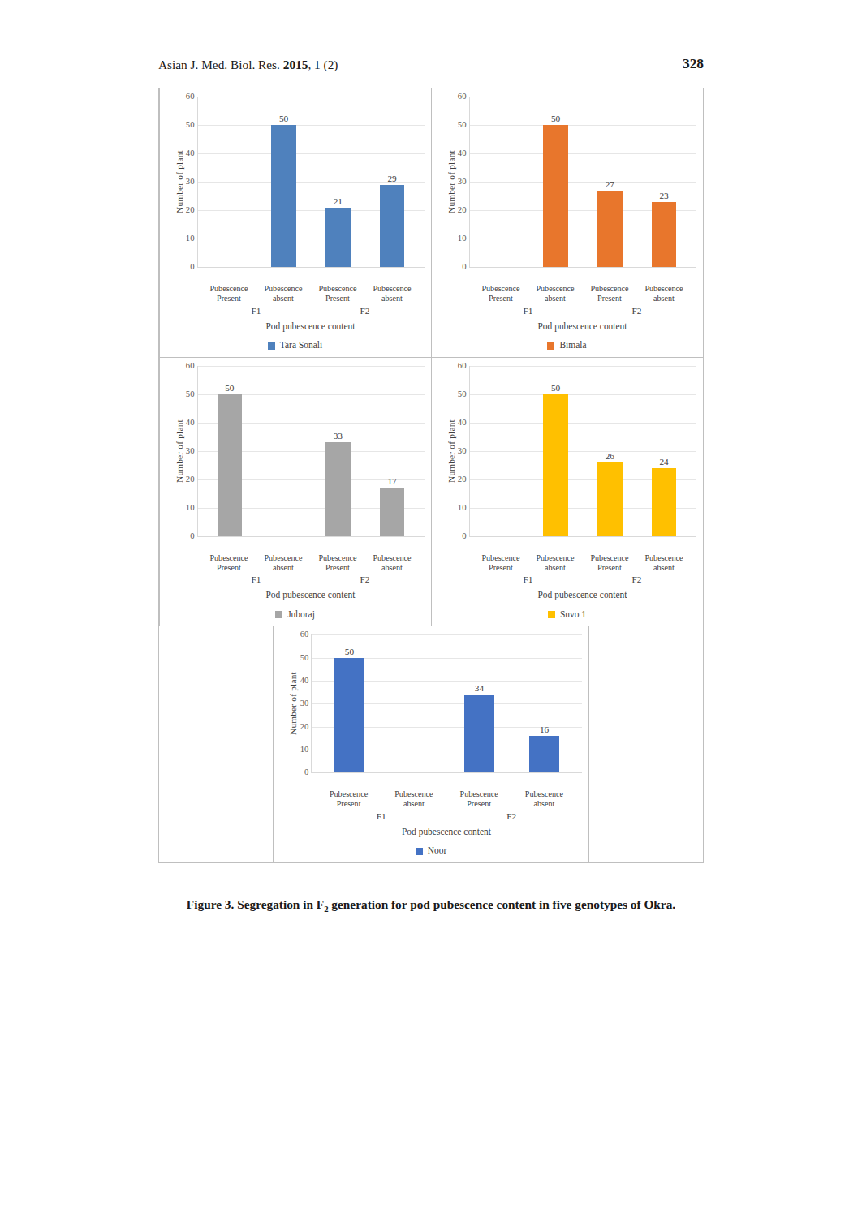Asian J. Med. Biol. Res. 2015, 1 (2)
328
Number of plant
60 50 40 30 20 10 0
50
21
29
Pubescence
Present
Pubescence
absent
Pubescence
Present
Pubescence
absent
F1
F2
Pod pubescence content
Tara Sonali
Number of plant
60 50 40 30 20 10 0
50
27
23
Pubescence
Present
Pubescence
absent
Pubescence
Present
Pubescence
absent
F1
F2
Pod pubescence content
Bimala
Number of plant
60 50 40 30 20 10 0
50
33
17
Pubescence
Present
Pubescence
absent
Pubescence
Present
Pubescence
absent
F1
F2
Pod pubescence content
Juboraj
Number of plant
60 50 40 30 20 10 0
50
26
24
Pubescence
Present
Pubescence
absent
Pubescence
Present
Pubescence
absent
F1
F2
Pod pubescence content
Suvo 1
Number of plant
60 50 40 30 20 10 0
50
34
16
Pubescence
Present
Pubescence
absent
Pubescence
Present
Pubescence
absent
F1
F2
Pod pubescence content
Noor
Figure 3. Segregation in F2 generation for pod pubescence content in five genotypes of Okra.